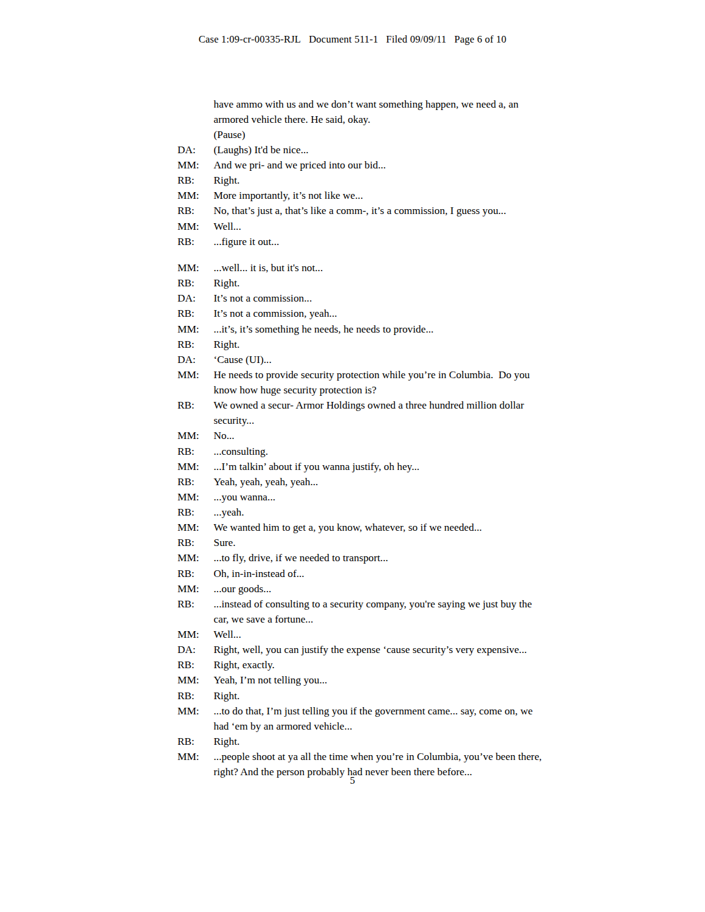Case 1:09-cr-00335-RJL Document 511-1 Filed 09/09/11 Page 6 of 10
have ammo with us and we don’t want something happen, we need a, an armored vehicle there. He said, okay.
(Pause)
DA:
(Laughs) It'd be nice...
MM:
And we pri- and we priced into our bid...
RB:
Right.
MM:
More importantly, it’s not like we...
RB:
No, that’s just a, that’s like a comm-, it’s a commission, I guess you...
MM:
Well...
RB:
...figure it out...
MM:
...well... it is, but it's not...
RB:
Right.
DA:
It’s not a commission...
RB:
It’s not a commission, yeah...
MM:
...it’s, it’s something he needs, he needs to provide...
RB:
Right.
DA:
‘Cause (UI)...
MM:
He needs to provide security protection while you’re in Columbia. Do you know how huge security protection is?
RB:
We owned a secur- Armor Holdings owned a three hundred million dollar security...
MM:
No...
RB:
...consulting.
MM:
...I’m talkin’ about if you wanna justify, oh hey...
RB:
Yeah, yeah, yeah, yeah...
MM:
...you wanna...
RB:
...yeah.
MM:
We wanted him to get a, you know, whatever, so if we needed...
RB:
Sure.
MM:
...to fly, drive, if we needed to transport...
RB:
Oh, in-in-instead of...
MM:
...our goods...
RB:
...instead of consulting to a security company, you're saying we just buy the car, we save a fortune...
MM:
Well...
DA:
Right, well, you can justify the expense ‘cause security’s very expensive...
RB:
Right, exactly.
MM:
Yeah, I’m not telling you...
RB:
Right.
MM:
...to do that, I’m just telling you if the government came... say, come on, we had ‘em by an armored vehicle...
RB:
Right.
MM:
...people shoot at ya all the time when you’re in Columbia, you’ve been there, right? And the person probably had never been there before...
5